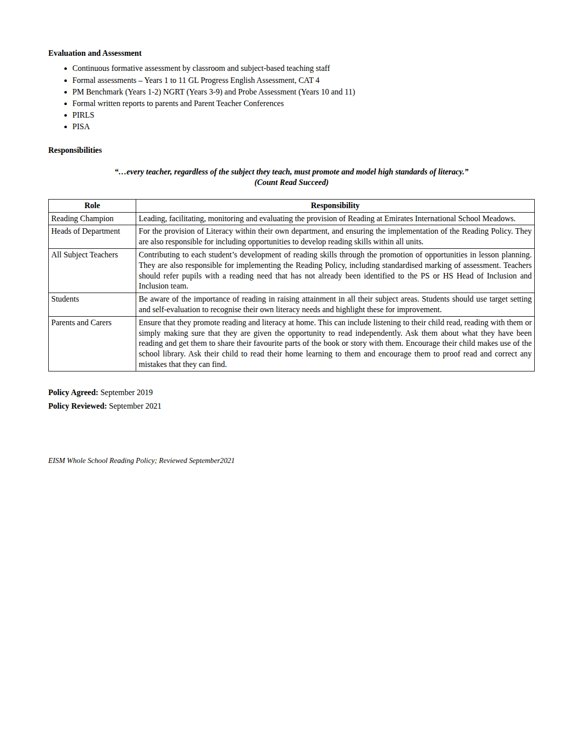Evaluation and Assessment
Continuous formative assessment by classroom and subject-based teaching staff
Formal assessments – Years 1 to 11 GL Progress English Assessment, CAT 4
PM Benchmark (Years 1-2) NGRT (Years 3-9) and Probe Assessment (Years 10 and 11)
Formal written reports to parents and Parent Teacher Conferences
PIRLS
PISA
Responsibilities
“…every teacher, regardless of the subject they teach, must promote and model high standards of literacy.”
(Count Read Succeed)
| Role | Responsibility |
| --- | --- |
| Reading Champion | Leading, facilitating, monitoring and evaluating the provision of Reading at Emirates International School Meadows. |
| Heads of Department | For the provision of Literacy within their own department, and ensuring the implementation of the Reading Policy. They are also responsible for including opportunities to develop reading skills within all units. |
| All Subject Teachers | Contributing to each student’s development of reading skills through the promotion of opportunities in lesson planning. They are also responsible for implementing the Reading Policy, including standardised marking of assessment. Teachers should refer pupils with a reading need that has not already been identified to the PS or HS Head of Inclusion and Inclusion team. |
| Students | Be aware of the importance of reading in raising attainment in all their subject areas. Students should use target setting and self-evaluation to recognise their own literacy needs and highlight these for improvement. |
| Parents and Carers | Ensure that they promote reading and literacy at home. This can include listening to their child read, reading with them or simply making sure that they are given the opportunity to read independently. Ask them about what they have been reading and get them to share their favourite parts of the book or story with them. Encourage their child makes use of the school library. Ask their child to read their home learning to them and encourage them to proof read and correct any mistakes that they can find. |
Policy Agreed: September 2019
Policy Reviewed: September 2021
EISM Whole School Reading Policy; Reviewed September2021